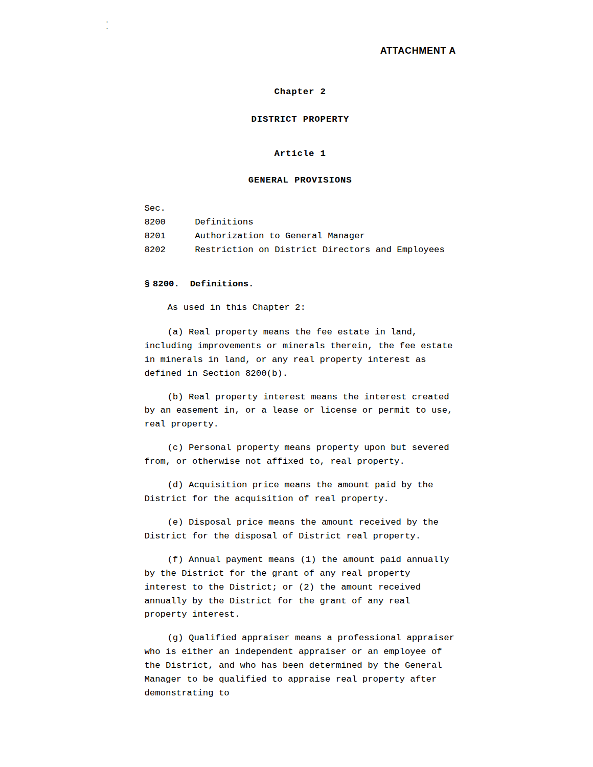. .
ATTACHMENT A
Chapter 2
DISTRICT PROPERTY
Article 1
GENERAL PROVISIONS
| Sec. | |
| 8200 | Definitions |
| 8201 | Authorization to General Manager |
| 8202 | Restriction on District Directors and Employees |
§8200. Definitions.
As used in this Chapter 2:
(a) Real property means the fee estate in land, including improvements or minerals therein, the fee estate in minerals in land, or any real property interest as defined in Section 8200(b).
(b) Real property interest means the interest created by an easement in, or a lease or license or permit to use, real property.
(c) Personal property means property upon but severed from, or otherwise not affixed to, real property.
(d) Acquisition price means the amount paid by the District for the acquisition of real property.
(e) Disposal price means the amount received by the District for the disposal of District real property.
(f) Annual payment means (1) the amount paid annually by the District for the grant of any real property interest to the District; or (2) the amount received annually by the District for the grant of any real property interest.
(g) Qualified appraiser means a professional appraiser who is either an independent appraiser or an employee of the District, and who has been determined by the General Manager to be qualified to appraise real property after demonstrating to